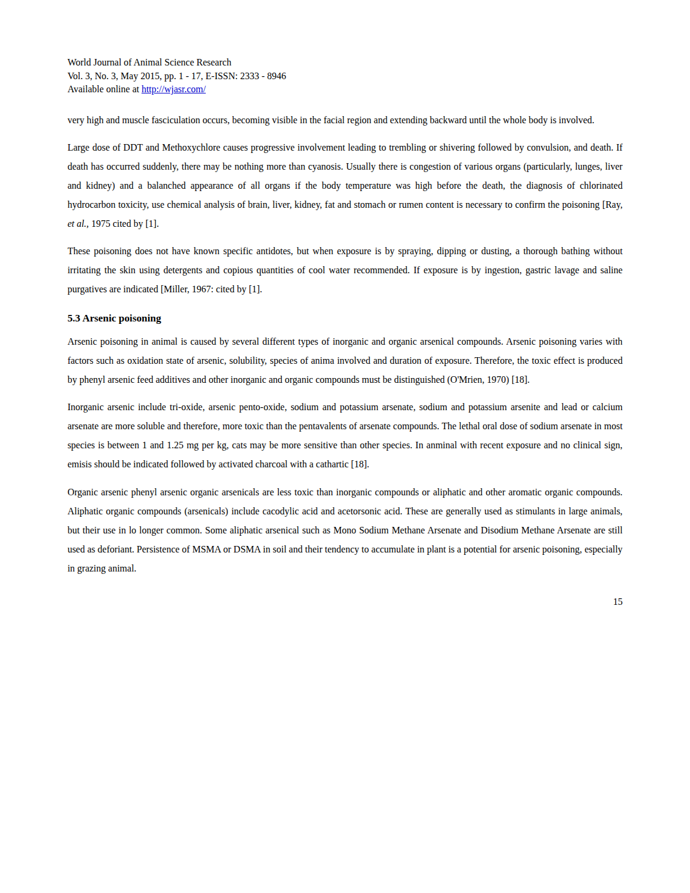World Journal of Animal Science Research
Vol. 3, No. 3, May 2015, pp. 1 - 17, E-ISSN: 2333 - 8946
Available online at http://wjasr.com/
very high and muscle fasciculation occurs, becoming visible in the facial region and extending backward until the whole body is involved.
Large dose of DDT and Methoxychlore causes progressive involvement leading to trembling or shivering followed by convulsion, and death. If death has occurred suddenly, there may be nothing more than cyanosis. Usually there is congestion of various organs (particularly, lunges, liver and kidney) and a balanched appearance of all organs if the body temperature was high before the death, the diagnosis of chlorinated hydrocarbon toxicity, use chemical analysis of brain, liver, kidney, fat and stomach or rumen content is necessary to confirm the poisoning [Ray, et al., 1975 cited by [1].
These poisoning does not have known specific antidotes, but when exposure is by spraying, dipping or dusting, a thorough bathing without irritating the skin using detergents and copious quantities of cool water recommended. If exposure is by ingestion, gastric lavage and saline purgatives are indicated [Miller, 1967: cited by [1].
5.3 Arsenic poisoning
Arsenic poisoning in animal is caused by several different types of inorganic and organic arsenical compounds. Arsenic poisoning varies with factors such as oxidation state of arsenic, solubility, species of anima involved and duration of exposure. Therefore, the toxic effect is produced by phenyl arsenic feed additives and other inorganic and organic compounds must be distinguished (O'Mrien, 1970) [18].
Inorganic arsenic include tri-oxide, arsenic pento-oxide, sodium and potassium arsenate, sodium and potassium arsenite and lead or calcium arsenate are more soluble and therefore, more toxic than the pentavalents of arsenate compounds. The lethal oral dose of sodium arsenate in most species is between 1 and 1.25 mg per kg, cats may be more sensitive than other species. In anminal with recent exposure and no clinical sign, emisis should be indicated followed by activated charcoal with a cathartic [18].
Organic arsenic phenyl arsenic organic arsenicals are less toxic than inorganic compounds or aliphatic and other aromatic organic compounds. Aliphatic organic compounds (arsenicals) include cacodylic acid and acetorsonic acid. These are generally used as stimulants in large animals, but their use in lo longer common. Some aliphatic arsenical such as Mono Sodium Methane Arsenate and Disodium Methane Arsenate are still used as deforiant. Persistence of MSMA or DSMA in soil and their tendency to accumulate in plant is a potential for arsenic poisoning, especially in grazing animal.
15